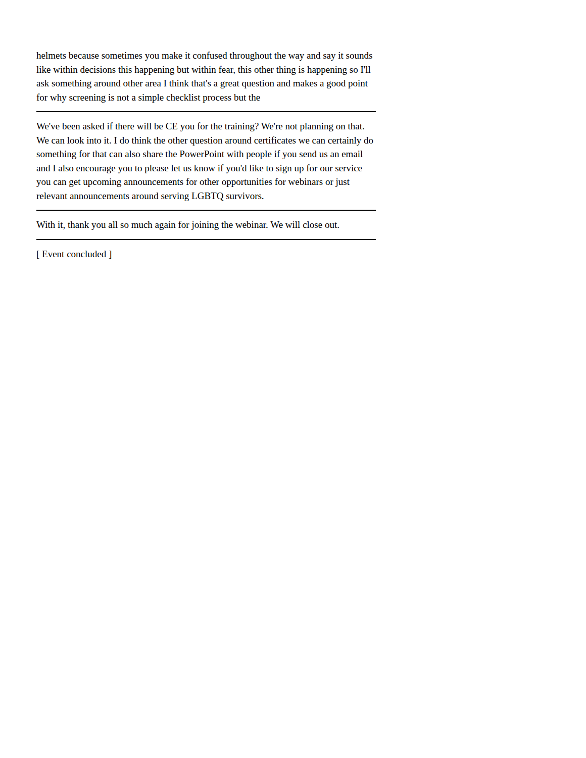helmets because sometimes you make it confused throughout the way and say it sounds like within decisions this happening but within fear, this other thing is happening so I'll ask something around other area I think that's a great question and makes a good point for why screening is not a simple checklist process but the
We've been asked if there will be CE you for the training? We're not planning on that. We can look into it. I do think the other question around certificates we can certainly do something for that can also share the PowerPoint with people if you send us an email and I also encourage you to please let us know if you'd like to sign up for our service you can get upcoming announcements for other opportunities for webinars or just relevant announcements around serving LGBTQ survivors.
With it, thank you all so much again for joining the webinar. We will close out.
[ Event concluded ]